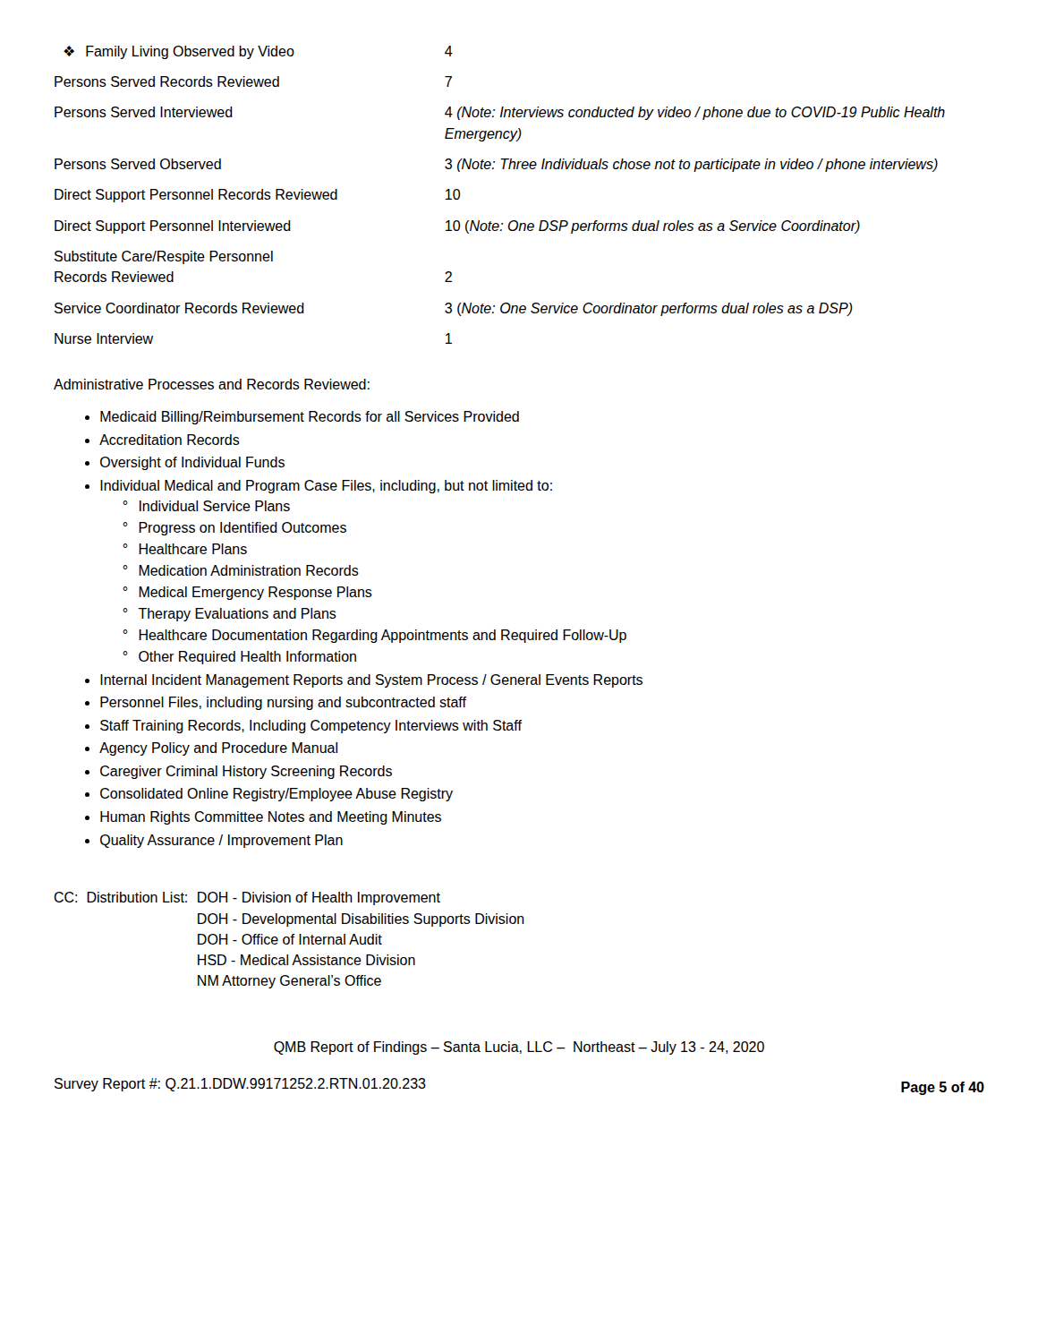| Family Living Observed by Video | 4 |
| Persons Served Records Reviewed | 7 |
| Persons Served Interviewed | 4 (Note: Interviews conducted by video / phone due to COVID-19 Public Health Emergency) |
| Persons Served Observed | 3 (Note: Three Individuals chose not to participate in video / phone interviews) |
| Direct Support Personnel Records Reviewed | 10 |
| Direct Support Personnel Interviewed | 10 ( Note: One DSP performs dual roles as a Service Coordinator) |
| Substitute Care/Respite Personnel Records Reviewed | 2 |
| Service Coordinator Records Reviewed | 3 ( Note: One Service Coordinator performs dual roles as a DSP) |
| Nurse Interview | 1 |
Administrative Processes and Records Reviewed:
Medicaid Billing/Reimbursement Records for all Services Provided
Accreditation Records
Oversight of Individual Funds
Individual Medical and Program Case Files, including, but not limited to:
Individual Service Plans
Progress on Identified Outcomes
Healthcare Plans
Medication Administration Records
Medical Emergency Response Plans
Therapy Evaluations and Plans
Healthcare Documentation Regarding Appointments and Required Follow-Up
Other Required Health Information
Internal Incident Management Reports and System Process / General Events Reports
Personnel Files, including nursing and subcontracted staff
Staff Training Records, Including Competency Interviews with Staff
Agency Policy and Procedure Manual
Caregiver Criminal History Screening Records
Consolidated Online Registry/Employee Abuse Registry
Human Rights Committee Notes and Meeting Minutes
Quality Assurance / Improvement Plan
| CC: Distribution List: | DOH - Division of Health Improvement |
| | DOH - Developmental Disabilities Supports Division |
| | DOH - Office of Internal Audit |
| | HSD - Medical Assistance Division |
| | NM Attorney General’s Office |
QMB Report of Findings – Santa Lucia, LLC – Northeast – July 13 - 24, 2020
Survey Report #: Q.21.1.DDW.99171252.2.RTN.01.20.233
Page 5 of 40